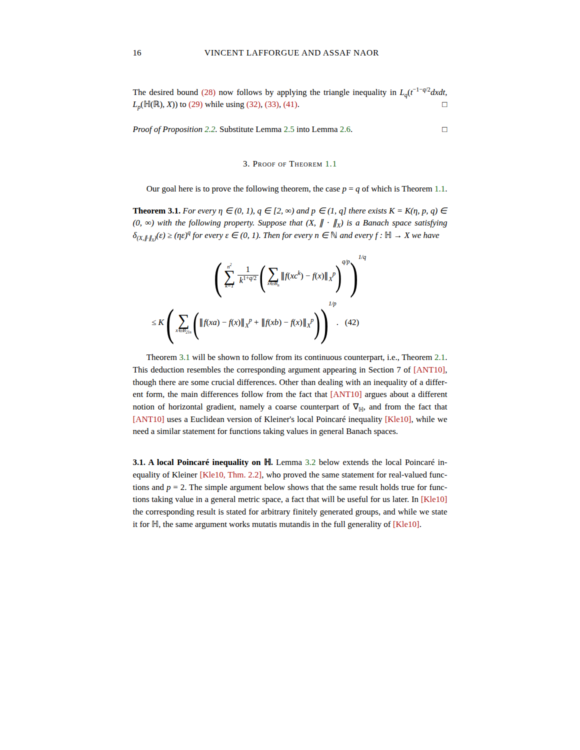16 VINCENT LAFFORGUE AND ASSAF NAOR
The desired bound (28) now follows by applying the triangle inequality in Lq(t−1−q/2dxdt, Lp(ℍ(ℝ), X)) to (29) while using (32), (33), (41).□
Proof of Proposition 2.2. Substitute Lemma 2.5 into Lemma 2.6.□
3. Proof of Theorem 1.1
Our goal here is to prove the following theorem, the case p = q of which is Theorem 1.1.
Theorem 3.1. For every η ∈ (0, 1), q ∈ [2, ∞) and p ∈ (1, q] there exists K = K(η, p, q) ∈ (0, ∞) with the following property. Suppose that (X, ∥ · ∥X) is a Banach space satisfying δ(X,∥·∥X)(ε) ≥ (ηε)q for every ε ∈ (0, 1). Then for every n ∈ ℕ and every f : ℍ → X we have
(n2∑k=11 k1+q/2(∑x∈Bn∥f(xck) − f(x)∥Xp) q/p) 1/q ≤ K (∑x∈B21n(∥f(xa) − f(x)∥Xp + ∥f(xb) − f(x)∥Xp)) 1/p. (42)
Theorem 3.1 will be shown to follow from its continuous counterpart, i.e., Theorem 2.1. This deduction resembles the corresponding argument appearing in Section 7 of [ANT10], though there are some crucial differences. Other than dealing with an inequality of a different form, the main differences follow from the fact that [ANT10] argues about a different notion of horizontal gradient, namely a coarse counterpart of ∇ℍ, and from the fact that [ANT10] uses a Euclidean version of Kleiner's local Poincaré inequality [Kle10], while we need a similar statement for functions taking values in general Banach spaces.
3.1. A local Poincaré inequality on ℍ. Lemma 3.2 below extends the local Poincaré inequality of Kleiner [Kle10, Thm. 2.2], who proved the same statement for real-valued functions and p = 2. The simple argument below shows that the same result holds true for functions taking value in a general metric space, a fact that will be useful for us later. In [Kle10] the corresponding result is stated for arbitrary finitely generated groups, and while we state it for ℍ, the same argument works mutatis mutandis in the full generality of [Kle10].